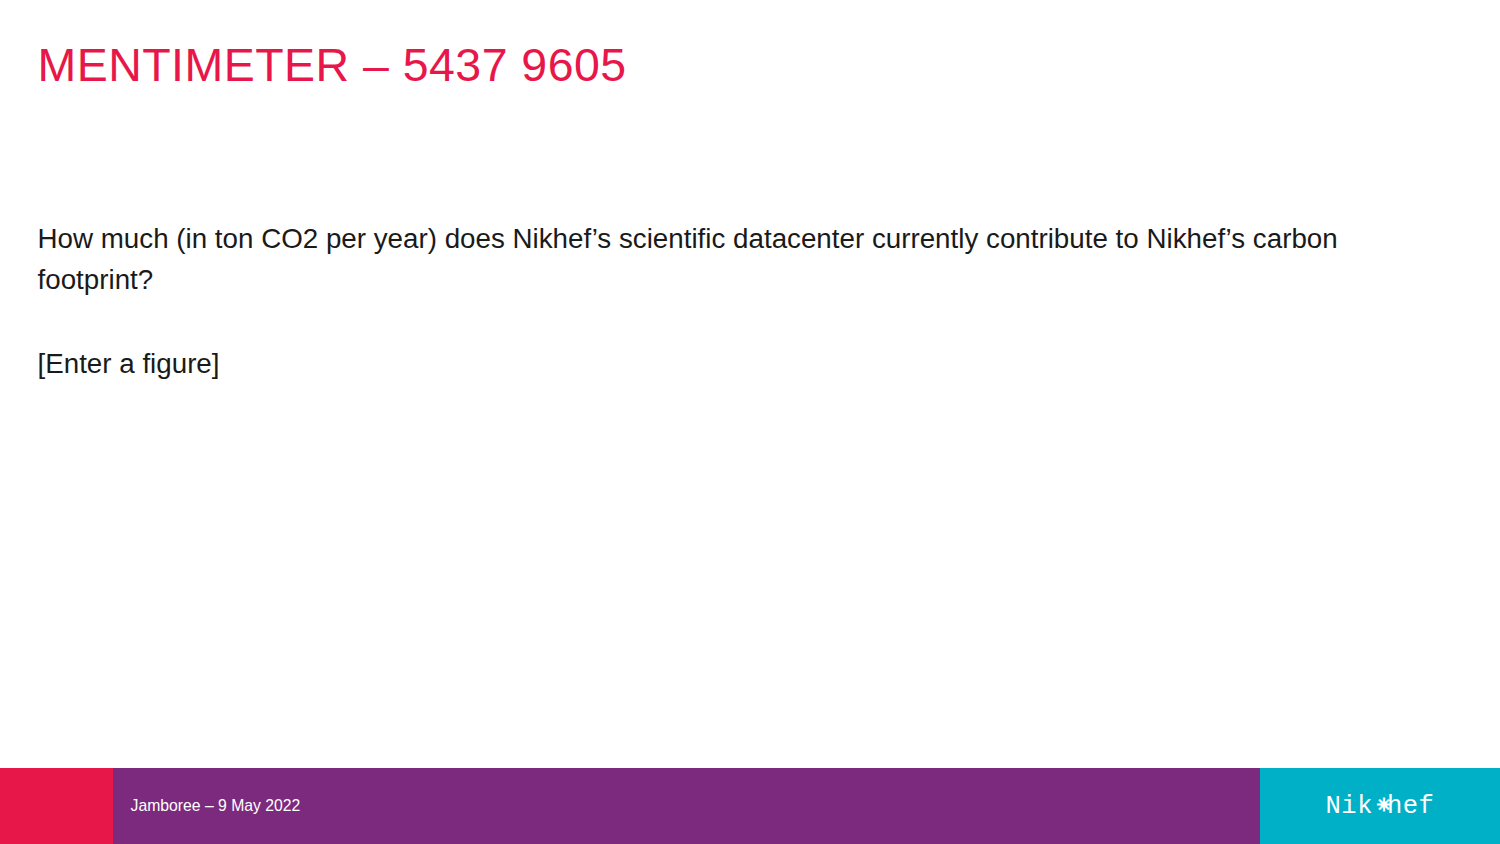MENTIMETER – 5437 9605
How much (in ton CO2 per year) does Nikhef’s scientific datacenter currently contribute to Nikhef’s carbon footprint?
[Enter a figure]
Jamboree – 9 May 2022
Nik⁕hef